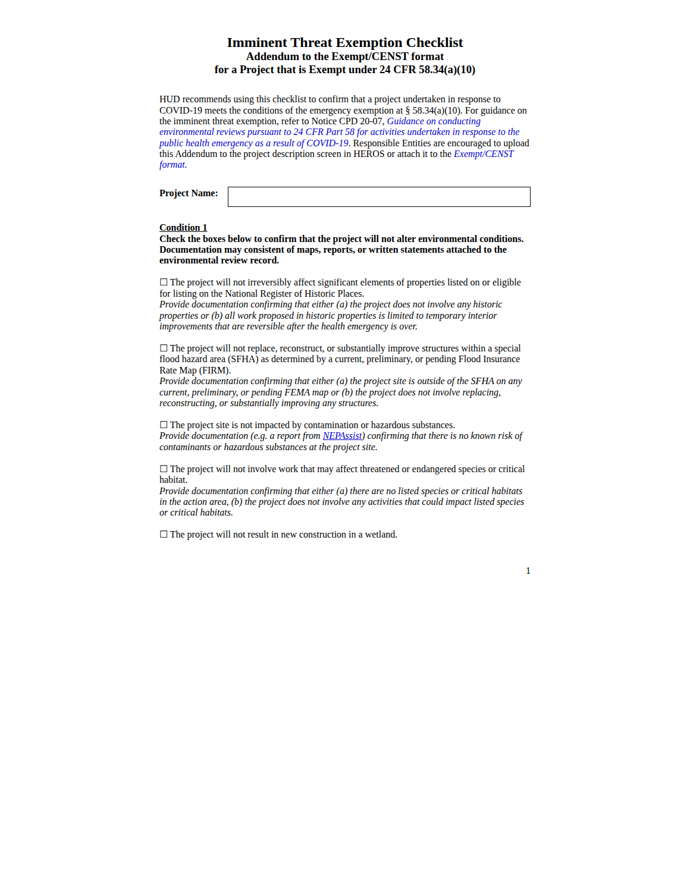Imminent Threat Exemption Checklist
Addendum to the Exempt/CENST format
for a Project that is Exempt under 24 CFR 58.34(a)(10)
HUD recommends using this checklist to confirm that a project undertaken in response to COVID-19 meets the conditions of the emergency exemption at § 58.34(a)(10). For guidance on the imminent threat exemption, refer to Notice CPD 20-07, Guidance on conducting environmental reviews pursuant to 24 CFR Part 58 for activities undertaken in response to the public health emergency as a result of COVID-19. Responsible Entities are encouraged to upload this Addendum to the project description screen in HEROS or attach it to the Exempt/CENST format.
Project Name:
Condition 1
Check the boxes below to confirm that the project will not alter environmental conditions. Documentation may consistent of maps, reports, or written statements attached to the environmental review record.
☐ The project will not irreversibly affect significant elements of properties listed on or eligible for listing on the National Register of Historic Places.
Provide documentation confirming that either (a) the project does not involve any historic properties or (b) all work proposed in historic properties is limited to temporary interior improvements that are reversible after the health emergency is over.
☐ The project will not replace, reconstruct, or substantially improve structures within a special flood hazard area (SFHA) as determined by a current, preliminary, or pending Flood Insurance Rate Map (FIRM).
Provide documentation confirming that either (a) the project site is outside of the SFHA on any current, preliminary, or pending FEMA map or (b) the project does not involve replacing, reconstructing, or substantially improving any structures.
☐ The project site is not impacted by contamination or hazardous substances.
Provide documentation (e.g. a report from NEPAssist) confirming that there is no known risk of contaminants or hazardous substances at the project site.
☐ The project will not involve work that may affect threatened or endangered species or critical habitat.
Provide documentation confirming that either (a) there are no listed species or critical habitats in the action area, (b) the project does not involve any activities that could impact listed species or critical habitats.
☐ The project will not result in new construction in a wetland.
1